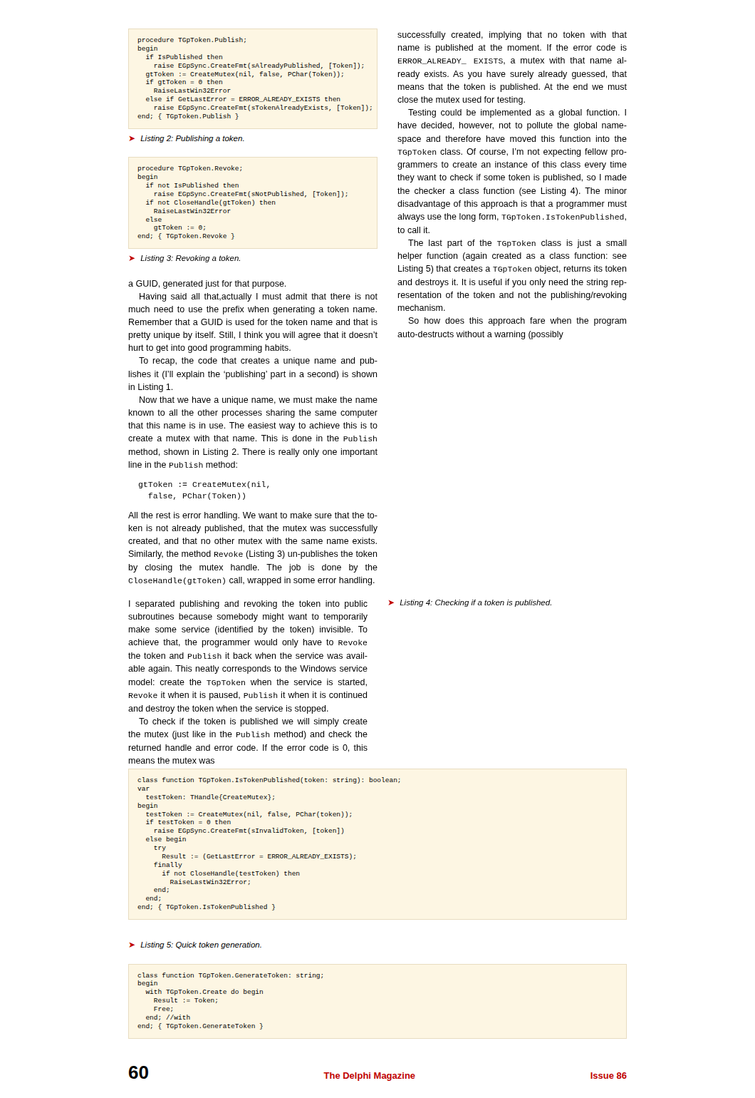procedure TGpToken.Publish;
begin
  if IsPublished then
    raise EGpSync.CreateFmt(sAlreadyPublished, [Token]);
  gtToken := CreateMutex(nil, false, PChar(Token));
  if gtToken = 0 then
    RaiseLastWin32Error
  else if GetLastError = ERROR_ALREADY_EXISTS then
    raise EGpSync.CreateFmt(sTokenAlreadyExists, [Token]);
end; { TGpToken.Publish }
➤ Listing 2: Publishing a token.
procedure TGpToken.Revoke;
begin
  if not IsPublished then
    raise EGpSync.CreateFmt(sNotPublished, [Token]);
  if not CloseHandle(gtToken) then
    RaiseLastWin32Error
  else
    gtToken := 0;
end; { TGpToken.Revoke }
➤ Listing 3: Revoking a token.
a GUID, generated just for that purpose.
Having said all that,actually I must admit that there is not much need to use the prefix when generating a token name. Remember that a GUID is used for the token name and that is pretty unique by itself. Still, I think you will agree that it doesn’t hurt to get into good programming habits.
To recap, the code that creates a unique name and publishes it (I’ll explain the ‘publishing’ part in a second) is shown in Listing 1.
Now that we have a unique name, we must make the name known to all the other processes sharing the same computer that this name is in use. The easiest way to achieve this is to create a mutex with that name. This is done in the Publish method, shown in Listing 2. There is really only one important line in the Publish method:
gtToken := CreateMutex(nil,
false, PChar(Token))
All the rest is error handling. We want to make sure that the token is not already published, that the mutex was successfully created, and that no other mutex with the same name exists. Similarly, the method Revoke (Listing 3) un-publishes the token by closing the mutex handle. The job is done by the CloseHandle(gtToken) call, wrapped in some error handling.
successfully created, implying that no token with that name is published at the moment. If the error code is ERROR_ALREADY_ EXISTS, a mutex with that name already exists. As you have surely already guessed, that means that the token is published. At the end we must close the mutex used for testing.
Testing could be implemented as a global function. I have decided, however, not to pollute the global namespace and therefore have moved this function into the TGpToken class. Of course, I’m not expecting fellow programmers to create an instance of this class every time they want to check if some token is published, so I made the checker a class function (see Listing 4). The minor disadvantage of this approach is that a programmer must always use the long form, TGpToken.IsTokenPublished, to call it.
The last part of the TGpToken class is just a small helper function (again created as a class function: see Listing 5) that creates a TGpToken object, returns its token and destroys it. It is useful if you only need the string representation of the token and not the publishing/revoking mechanism.
So how does this approach fare when the program auto-destructs without a warning (possibly
I separated publishing and revoking the token into public subroutines because somebody might want to temporarily make some service (identified by the token) invisible. To achieve that, the programmer would only have to Revoke the token and Publish it back when the service was available again. This neatly corresponds to the Windows service model: create the TGpToken when the service is started, Revoke it when it is paused, Publish it when it is continued and destroy the token when the service is stopped.
To check if the token is published we will simply create the mutex (just like in the Publish method) and check the returned handle and error code. If the error code is 0, this means the mutex was
➤ Listing 4: Checking if a token is published.
class function TGpToken.IsTokenPublished(token: string): boolean;
var
  testToken: THandle{CreateMutex};
begin
  testToken := CreateMutex(nil, false, PChar(token));
  if testToken = 0 then
    raise EGpSync.CreateFmt(sInvalidToken, [token])
  else begin
    try
      Result := (GetLastError = ERROR_ALREADY_EXISTS);
    finally
      if not CloseHandle(testToken) then
        RaiseLastWin32Error;
    end;
  end;
end; { TGpToken.IsTokenPublished }
➤ Listing 5: Quick token generation.
class function TGpToken.GenerateToken: string;
begin
  with TGpToken.Create do begin
    Result := Token;
    Free;
  end; //with
end; { TGpToken.GenerateToken }
60
The Delphi Magazine
Issue 86